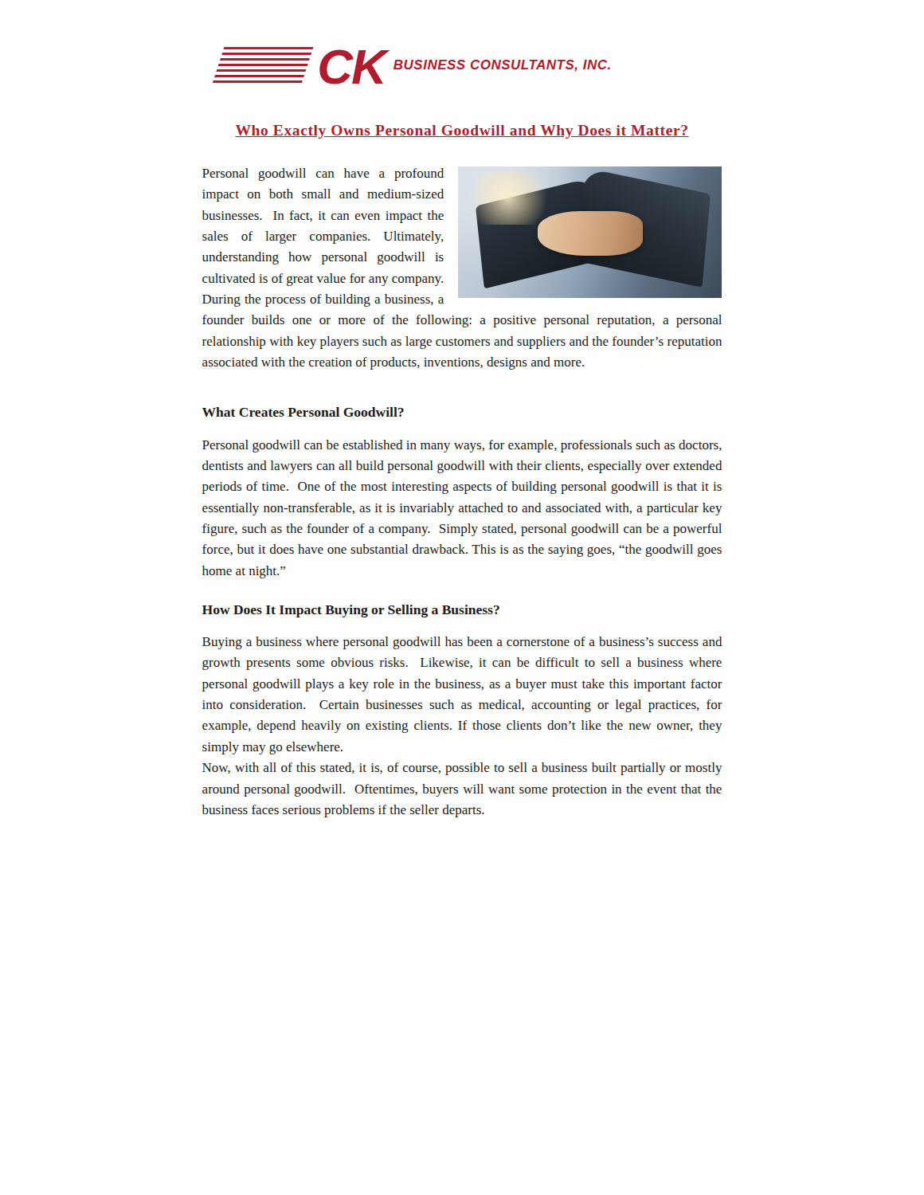CK BUSINESS CONSULTANTS, INC.
Who Exactly Owns Personal Goodwill and Why Does it Matter?
Personal goodwill can have a profound impact on both small and medium-sized businesses. In fact, it can even impact the sales of larger companies. Ultimately, understanding how personal goodwill is cultivated is of great value for any company. During the process of building a business, a founder builds one or more of the following: a positive personal reputation, a personal relationship with key players such as large customers and suppliers and the founder’s reputation associated with the creation of products, inventions, designs and more.
What Creates Personal Goodwill?
Personal goodwill can be established in many ways, for example, professionals such as doctors, dentists and lawyers can all build personal goodwill with their clients, especially over extended periods of time. One of the most interesting aspects of building personal goodwill is that it is essentially non-transferable, as it is invariably attached to and associated with, a particular key figure, such as the founder of a company. Simply stated, personal goodwill can be a powerful force, but it does have one substantial drawback. This is as the saying goes, “the goodwill goes home at night.”
How Does It Impact Buying or Selling a Business?
Buying a business where personal goodwill has been a cornerstone of a business’s success and growth presents some obvious risks. Likewise, it can be difficult to sell a business where personal goodwill plays a key role in the business, as a buyer must take this important factor into consideration. Certain businesses such as medical, accounting or legal practices, for example, depend heavily on existing clients. If those clients don’t like the new owner, they simply may go elsewhere.
Now, with all of this stated, it is, of course, possible to sell a business built partially or mostly around personal goodwill. Oftentimes, buyers will want some protection in the event that the business faces serious problems if the seller departs.